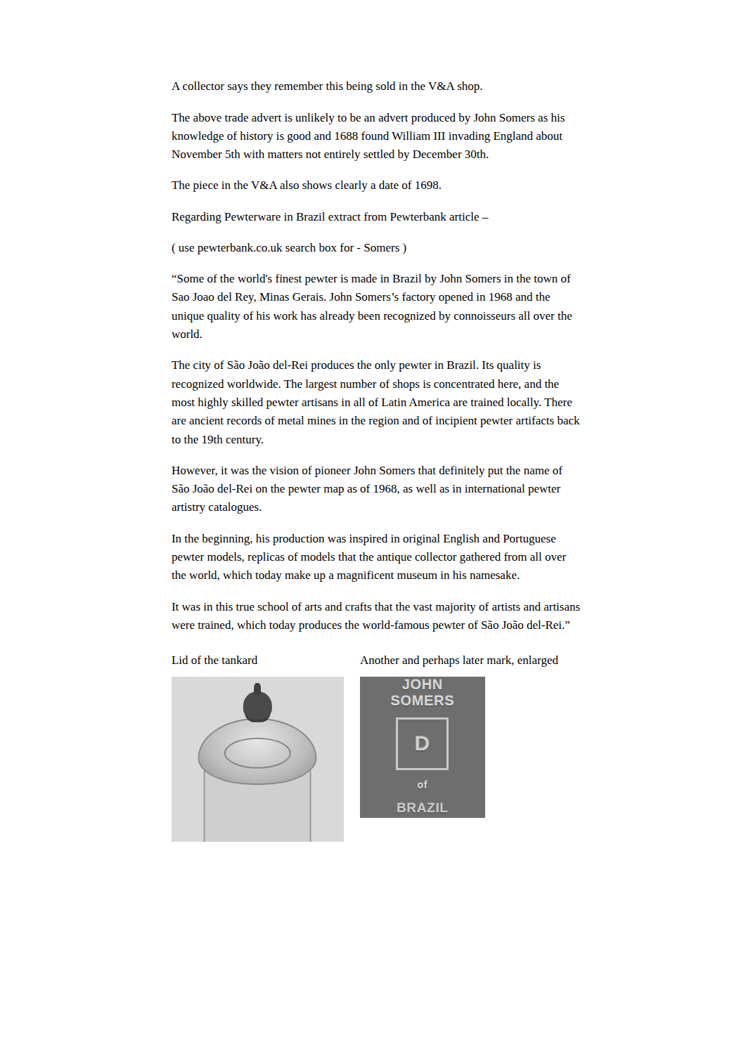A collector says they remember this being sold in the V&A shop.
The above trade advert is unlikely to be an advert produced by John Somers as his knowledge of history is good and 1688 found William III invading England about November 5th with matters not entirely settled by December 30th.
The piece in the V&A also shows clearly a date of 1698.
Regarding Pewterware in Brazil extract from Pewterbank article –
( use pewterbank.co.uk search box for - Somers )
“Some of the world's finest pewter is made in Brazil by John Somers in the town of Sao Joao del Rey, Minas Gerais. John Somers’s factory opened in 1968 and the unique quality of his work has already been recognized by connoisseurs all over the world.
The city of São João del-Rei produces the only pewter in Brazil. Its quality is recognized worldwide. The largest number of shops is concentrated here, and the most highly skilled pewter artisans in all of Latin America are trained locally. There are ancient records of metal mines in the region and of incipient pewter artifacts back to the 19th century.
However, it was the vision of pioneer John Somers that definitely put the name of São João del-Rei on the pewter map as of 1968, as well as in international pewter artistry catalogues.
In the beginning, his production was inspired in original English and Portuguese pewter models, replicas of models that the antique collector gathered from all over the world, which today make up a magnificent museum in his namesake.
It was in this true school of arts and crafts that the vast majority of artists and artisans were trained, which today produces the world-famous pewter of São João del-Rei.”
Lid of the tankard
Another and perhaps later mark, enlarged
JOHN
SOMERS
D
of
BRAZIL